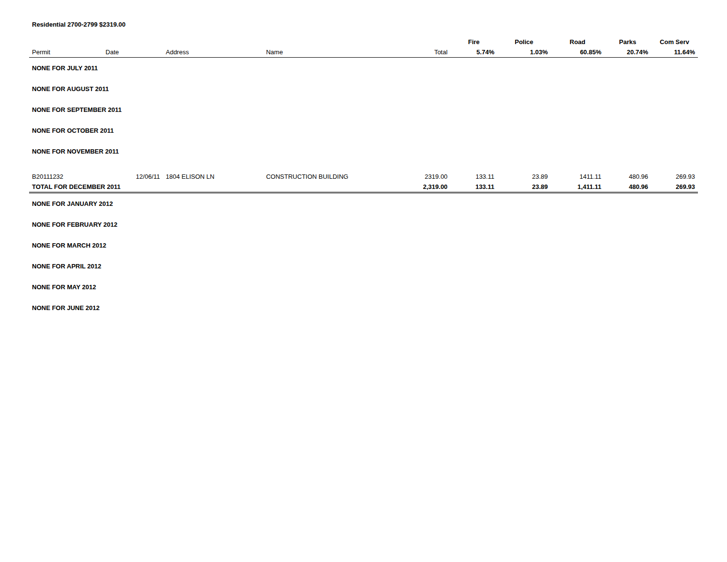| Residential 2700-2799 $2319.00 |
| | Fire | Police | Road | Parks | Com Serv |
| Permit | Date | Address | Name | Total | 5.74% | 1.03% | 60.85% | 20.74% | 11.64% |
| NONE FOR JULY 2011 |
| NONE FOR AUGUST 2011 |
| NONE FOR SEPTEMBER 2011 |
| NONE FOR OCTOBER 2011 |
| NONE FOR NOVEMBER 2011 |
| B20111232 | 12/06/11 | 1804 ELISON LN | CONSTRUCTION BUILDING | 2319.00 | 133.11 | 23.89 | 1411.11 | 480.96 | 269.93 |
| TOTAL FOR DECEMBER 2011 | 2,319.00 | 133.11 | 23.89 | 1,411.11 | 480.96 | 269.93 |
| NONE FOR JANUARY 2012 |
| NONE FOR FEBRUARY 2012 |
| NONE FOR MARCH 2012 |
| NONE FOR APRIL 2012 |
| NONE FOR MAY 2012 |
| NONE FOR JUNE 2012 |